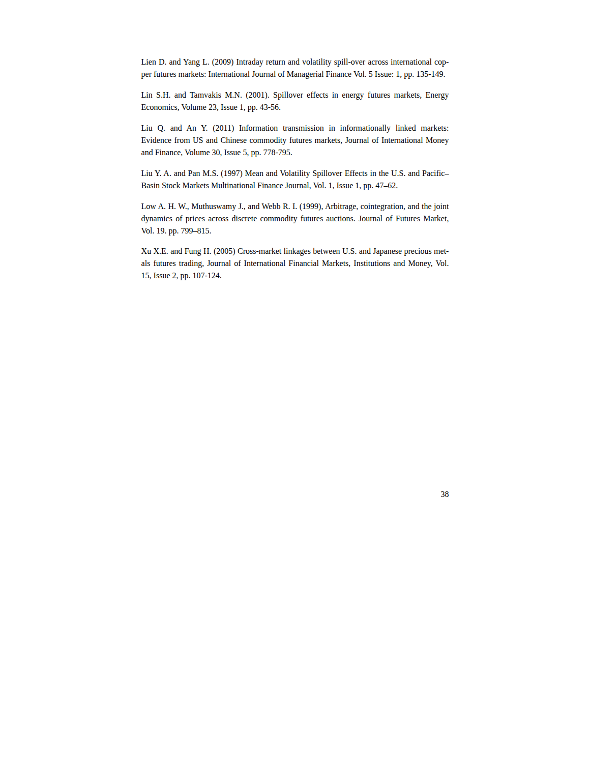Lien D. and Yang L. (2009) Intraday return and volatility spill-over across international copper futures markets: International Journal of Managerial Finance Vol. 5 Issue: 1, pp. 135-149.
Lin S.H. and Tamvakis M.N. (2001). Spillover effects in energy futures markets, Energy Economics, Volume 23, Issue 1, pp. 43-56.
Liu Q. and An Y. (2011) Information transmission in informationally linked markets: Evidence from US and Chinese commodity futures markets, Journal of International Money and Finance, Volume 30, Issue 5, pp. 778-795.
Liu Y. A. and Pan M.S. (1997) Mean and Volatility Spillover Effects in the U.S. and Pacific–Basin Stock Markets Multinational Finance Journal, Vol. 1, Issue 1, pp. 47–62.
Low A. H. W., Muthuswamy J., and Webb R. I. (1999), Arbitrage, cointegration, and the joint dynamics of prices across discrete commodity futures auctions. Journal of Futures Market, Vol. 19. pp. 799–815.
Xu X.E. and Fung H. (2005) Cross-market linkages between U.S. and Japanese precious metals futures trading, Journal of International Financial Markets, Institutions and Money, Vol. 15, Issue 2, pp. 107-124.
38